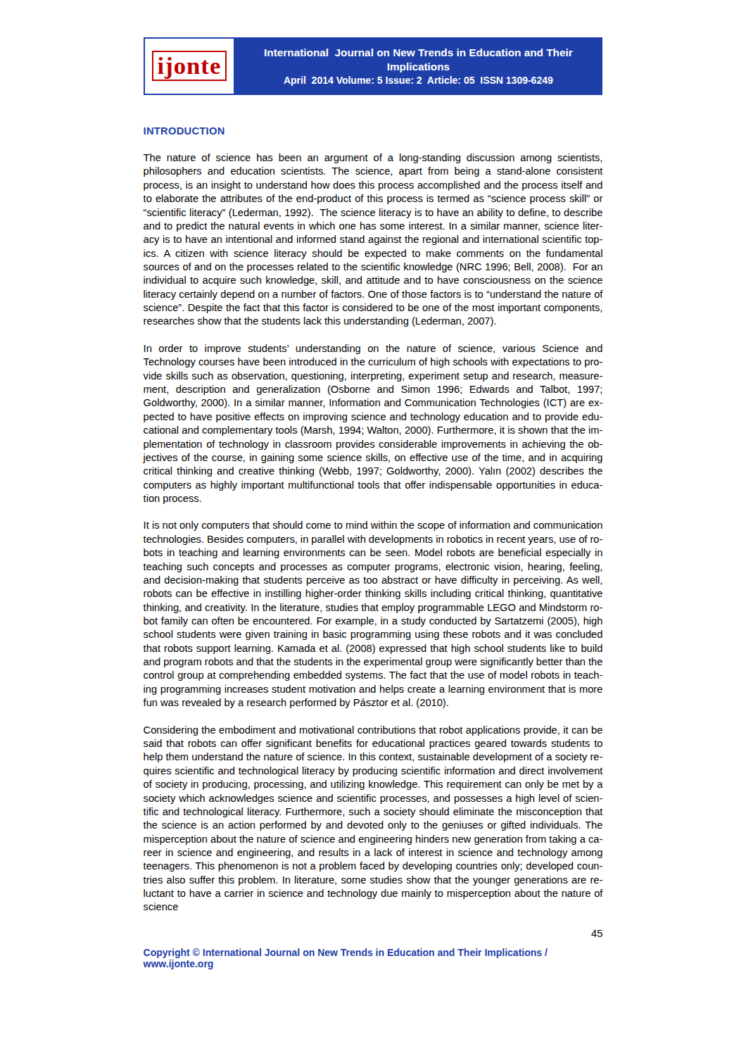ijonte
International Journal on New Trends in Education and Their Implications
April 2014 Volume: 5 Issue: 2 Article: 05 ISSN 1309-6249
INTRODUCTION
The nature of science has been an argument of a long-standing discussion among scientists, philosophers and education scientists. The science, apart from being a stand-alone consistent process, is an insight to understand how does this process accomplished and the process itself and to elaborate the attributes of the end-product of this process is termed as “science process skill” or “scientific literacy” (Lederman, 1992). The science literacy is to have an ability to define, to describe and to predict the natural events in which one has some interest. In a similar manner, science literacy is to have an intentional and informed stand against the regional and international scientific topics. A citizen with science literacy should be expected to make comments on the fundamental sources of and on the processes related to the scientific knowledge (NRC 1996; Bell, 2008). For an individual to acquire such knowledge, skill, and attitude and to have consciousness on the science literacy certainly depend on a number of factors. One of those factors is to “understand the nature of science”. Despite the fact that this factor is considered to be one of the most important components, researches show that the students lack this understanding (Lederman, 2007).
In order to improve students’ understanding on the nature of science, various Science and Technology courses have been introduced in the curriculum of high schools with expectations to provide skills such as observation, questioning, interpreting, experiment setup and research, measurement, description and generalization (Osborne and Simon 1996; Edwards and Talbot, 1997; Goldworthy, 2000). In a similar manner, Information and Communication Technologies (ICT) are expected to have positive effects on improving science and technology education and to provide educational and complementary tools (Marsh, 1994; Walton, 2000). Furthermore, it is shown that the implementation of technology in classroom provides considerable improvements in achieving the objectives of the course, in gaining some science skills, on effective use of the time, and in acquiring critical thinking and creative thinking (Webb, 1997; Goldworthy, 2000). Yalın (2002) describes the computers as highly important multifunctional tools that offer indispensable opportunities in education process.
It is not only computers that should come to mind within the scope of information and communication technologies. Besides computers, in parallel with developments in robotics in recent years, use of robots in teaching and learning environments can be seen. Model robots are beneficial especially in teaching such concepts and processes as computer programs, electronic vision, hearing, feeling, and decision-making that students perceive as too abstract or have difficulty in perceiving. As well, robots can be effective in instilling higher-order thinking skills including critical thinking, quantitative thinking, and creativity. In the literature, studies that employ programmable LEGO and Mindstorm robot family can often be encountered. For example, in a study conducted by Sartatzemi (2005), high school students were given training in basic programming using these robots and it was concluded that robots support learning. Kamada et al. (2008) expressed that high school students like to build and program robots and that the students in the experimental group were significantly better than the control group at comprehending embedded systems. The fact that the use of model robots in teaching programming increases student motivation and helps create a learning environment that is more fun was revealed by a research performed by Pásztor et al. (2010).
Considering the embodiment and motivational contributions that robot applications provide, it can be said that robots can offer significant benefits for educational practices geared towards students to help them understand the nature of science. In this context, sustainable development of a society requires scientific and technological literacy by producing scientific information and direct involvement of society in producing, processing, and utilizing knowledge. This requirement can only be met by a society which acknowledges science and scientific processes, and possesses a high level of scientific and technological literacy. Furthermore, such a society should eliminate the misconception that the science is an action performed by and devoted only to the geniuses or gifted individuals. The misperception about the nature of science and engineering hinders new generation from taking a career in science and engineering, and results in a lack of interest in science and technology among teenagers. This phenomenon is not a problem faced by developing countries only; developed countries also suffer this problem. In literature, some studies show that the younger generations are reluctant to have a carrier in science and technology due mainly to misperception about the nature of science
45
Copyright © International Journal on New Trends in Education and Their Implications / www.ijonte.org